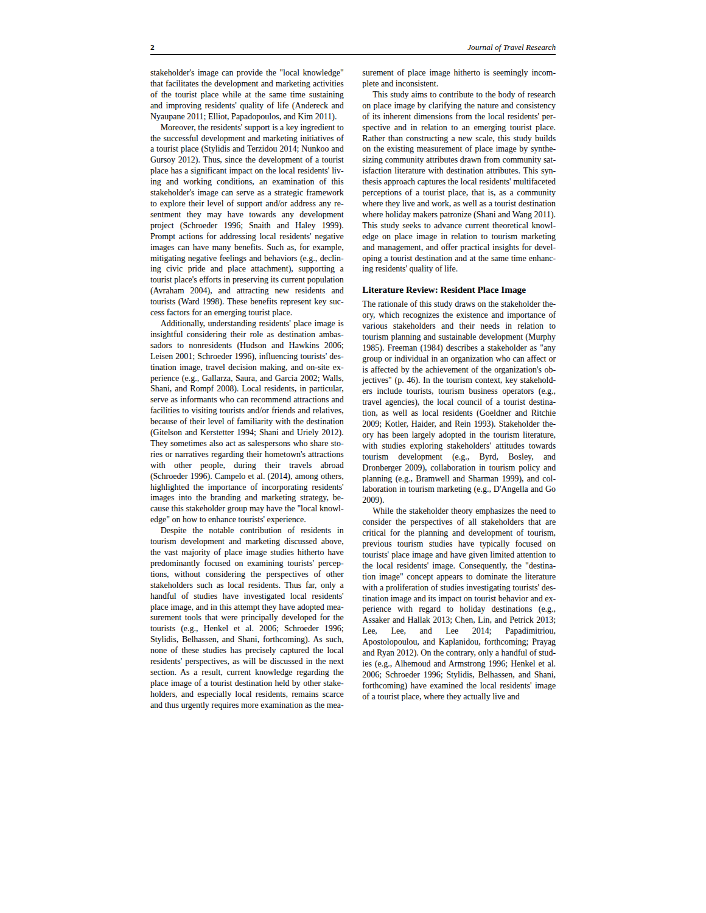2 Journal of Travel Research
stakeholder's image can provide the "local knowledge" that facilitates the development and marketing activities of the tourist place while at the same time sustaining and improving residents' quality of life (Andereck and Nyaupane 2011; Elliot, Papadopoulos, and Kim 2011).
Moreover, the residents' support is a key ingredient to the successful development and marketing initiatives of a tourist place (Stylidis and Terzidou 2014; Nunkoo and Gursoy 2012). Thus, since the development of a tourist place has a significant impact on the local residents' living and working conditions, an examination of this stakeholder's image can serve as a strategic framework to explore their level of support and/or address any resentment they may have towards any development project (Schroeder 1996; Snaith and Haley 1999). Prompt actions for addressing local residents' negative images can have many benefits. Such as, for example, mitigating negative feelings and behaviors (e.g., declining civic pride and place attachment), supporting a tourist place's efforts in preserving its current population (Avraham 2004), and attracting new residents and tourists (Ward 1998). These benefits represent key success factors for an emerging tourist place.
Additionally, understanding residents' place image is insightful considering their role as destination ambassadors to nonresidents (Hudson and Hawkins 2006; Leisen 2001; Schroeder 1996), influencing tourists' destination image, travel decision making, and on-site experience (e.g., Gallarza, Saura, and Garcia 2002; Walls, Shani, and Rompf 2008). Local residents, in particular, serve as informants who can recommend attractions and facilities to visiting tourists and/or friends and relatives, because of their level of familiarity with the destination (Gitelson and Kerstetter 1994; Shani and Uriely 2012). They sometimes also act as salespersons who share stories or narratives regarding their hometown's attractions with other people, during their travels abroad (Schroeder 1996). Campelo et al. (2014), among others, highlighted the importance of incorporating residents' images into the branding and marketing strategy, because this stakeholder group may have the "local knowledge" on how to enhance tourists' experience.
Despite the notable contribution of residents in tourism development and marketing discussed above, the vast majority of place image studies hitherto have predominantly focused on examining tourists' perceptions, without considering the perspectives of other stakeholders such as local residents. Thus far, only a handful of studies have investigated local residents' place image, and in this attempt they have adopted measurement tools that were principally developed for the tourists (e.g., Henkel et al. 2006; Schroeder 1996; Stylidis, Belhassen, and Shani, forthcoming). As such, none of these studies has precisely captured the local residents' perspectives, as will be discussed in the next section. As a result, current knowledge regarding the place image of a tourist destination held by other stakeholders, and especially local residents, remains scarce and thus urgently requires more examination as the measurement of place image hitherto is seemingly incomplete and inconsistent.
This study aims to contribute to the body of research on place image by clarifying the nature and consistency of its inherent dimensions from the local residents' perspective and in relation to an emerging tourist place. Rather than constructing a new scale, this study builds on the existing measurement of place image by synthesizing community attributes drawn from community satisfaction literature with destination attributes. This synthesis approach captures the local residents' multifaceted perceptions of a tourist place, that is, as a community where they live and work, as well as a tourist destination where holiday makers patronize (Shani and Wang 2011). This study seeks to advance current theoretical knowledge on place image in relation to tourism marketing and management, and offer practical insights for developing a tourist destination and at the same time enhancing residents' quality of life.
Literature Review: Resident Place Image
The rationale of this study draws on the stakeholder theory, which recognizes the existence and importance of various stakeholders and their needs in relation to tourism planning and sustainable development (Murphy 1985). Freeman (1984) describes a stakeholder as "any group or individual in an organization who can affect or is affected by the achievement of the organization's objectives" (p. 46). In the tourism context, key stakeholders include tourists, tourism business operators (e.g., travel agencies), the local council of a tourist destination, as well as local residents (Goeldner and Ritchie 2009; Kotler, Haider, and Rein 1993). Stakeholder theory has been largely adopted in the tourism literature, with studies exploring stakeholders' attitudes towards tourism development (e.g., Byrd, Bosley, and Dronberger 2009), collaboration in tourism policy and planning (e.g., Bramwell and Sharman 1999), and collaboration in tourism marketing (e.g., D'Angella and Go 2009).
While the stakeholder theory emphasizes the need to consider the perspectives of all stakeholders that are critical for the planning and development of tourism, previous tourism studies have typically focused on tourists' place image and have given limited attention to the local residents' image. Consequently, the "destination image" concept appears to dominate the literature with a proliferation of studies investigating tourists' destination image and its impact on tourist behavior and experience with regard to holiday destinations (e.g., Assaker and Hallak 2013; Chen, Lin, and Petrick 2013; Lee, Lee, and Lee 2014; Papadimitriou, Apostolopoulou, and Kaplanidou, forthcoming; Prayag and Ryan 2012). On the contrary, only a handful of studies (e.g., Alhemoud and Armstrong 1996; Henkel et al. 2006; Schroeder 1996; Stylidis, Belhassen, and Shani, forthcoming) have examined the local residents' image of a tourist place, where they actually live and